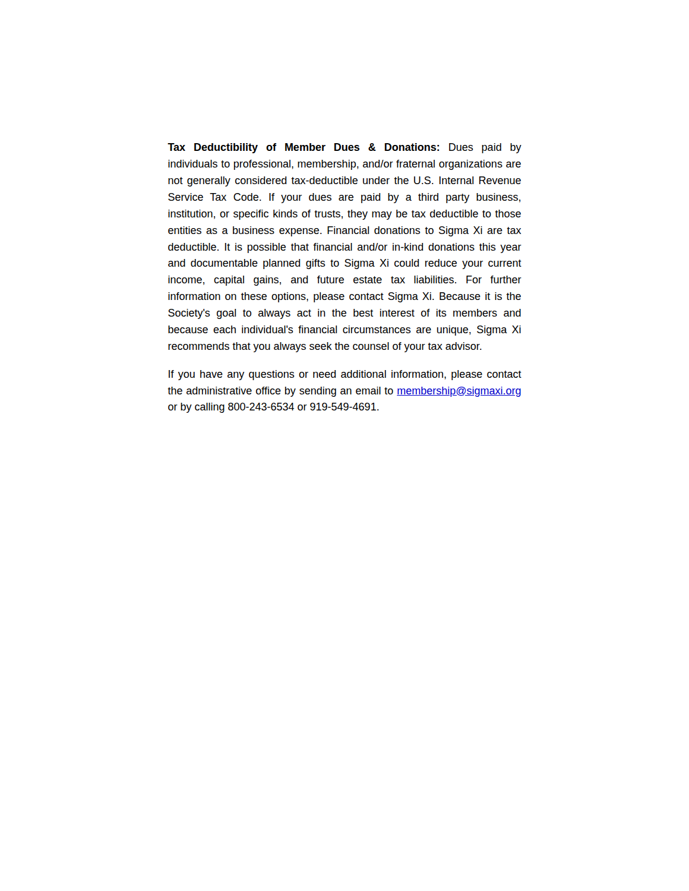Tax Deductibility of Member Dues & Donations: Dues paid by individuals to professional, membership, and/or fraternal organizations are not generally considered tax-deductible under the U.S. Internal Revenue Service Tax Code. If your dues are paid by a third party business, institution, or specific kinds of trusts, they may be tax deductible to those entities as a business expense. Financial donations to Sigma Xi are tax deductible. It is possible that financial and/or in-kind donations this year and documentable planned gifts to Sigma Xi could reduce your current income, capital gains, and future estate tax liabilities. For further information on these options, please contact Sigma Xi. Because it is the Society's goal to always act in the best interest of its members and because each individual's financial circumstances are unique, Sigma Xi recommends that you always seek the counsel of your tax advisor.
If you have any questions or need additional information, please contact the administrative office by sending an email to membership@sigmaxi.org or by calling 800-243-6534 or 919-549-4691.